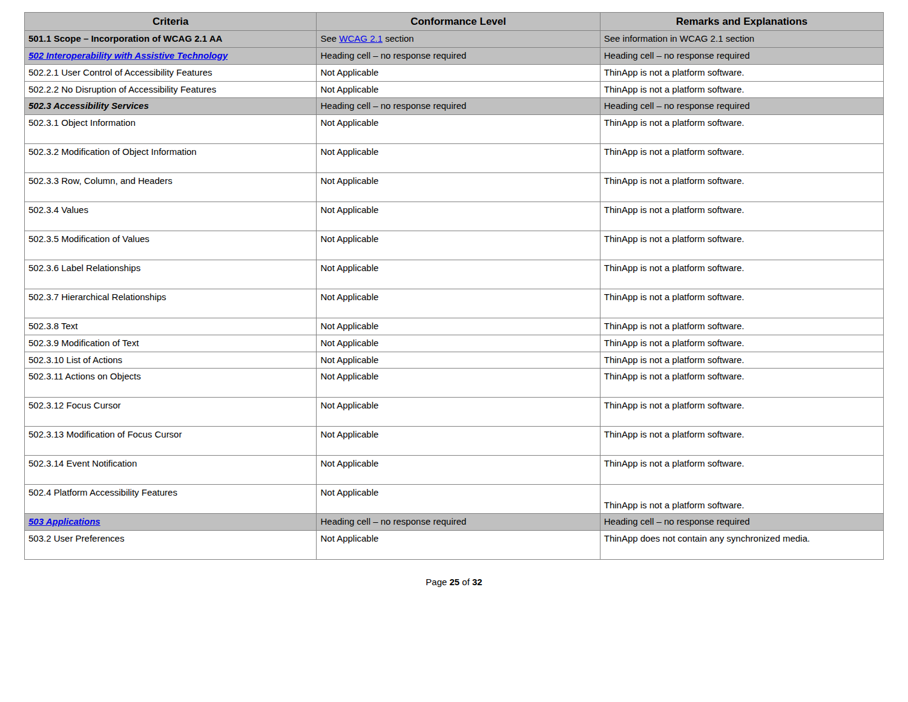| Criteria | Conformance Level | Remarks and Explanations |
| --- | --- | --- |
| 501.1 Scope – Incorporation of WCAG 2.1 AA | See WCAG 2.1 section | See information in WCAG 2.1 section |
| 502 Interoperability with Assistive Technology | Heading cell – no response required | Heading cell – no response required |
| 502.2.1 User Control of Accessibility Features | Not Applicable | ThinApp is not a platform software. |
| 502.2.2 No Disruption of Accessibility Features | Not Applicable | ThinApp is not a platform software. |
| 502.3 Accessibility Services | Heading cell – no response required | Heading cell – no response required |
| 502.3.1 Object Information | Not Applicable | ThinApp is not a platform software. |
| 502.3.2 Modification of Object Information | Not Applicable | ThinApp is not a platform software. |
| 502.3.3 Row, Column, and Headers | Not Applicable | ThinApp is not a platform software. |
| 502.3.4 Values | Not Applicable | ThinApp is not a platform software. |
| 502.3.5 Modification of Values | Not Applicable | ThinApp is not a platform software. |
| 502.3.6 Label Relationships | Not Applicable | ThinApp is not a platform software. |
| 502.3.7 Hierarchical Relationships | Not Applicable | ThinApp is not a platform software. |
| 502.3.8 Text | Not Applicable | ThinApp is not a platform software. |
| 502.3.9 Modification of Text | Not Applicable | ThinApp is not a platform software. |
| 502.3.10 List of Actions | Not Applicable | ThinApp is not a platform software. |
| 502.3.11 Actions on Objects | Not Applicable | ThinApp is not a platform software. |
| 502.3.12 Focus Cursor | Not Applicable | ThinApp is not a platform software. |
| 502.3.13 Modification of Focus Cursor | Not Applicable | ThinApp is not a platform software. |
| 502.3.14 Event Notification | Not Applicable | ThinApp is not a platform software. |
| 502.4 Platform Accessibility Features | Not Applicable | ThinApp is not a platform software. |
| 503 Applications | Heading cell – no response required | Heading cell – no response required |
| 503.2 User Preferences | Not Applicable | ThinApp does not contain any synchronized media. |
Page 25 of 32